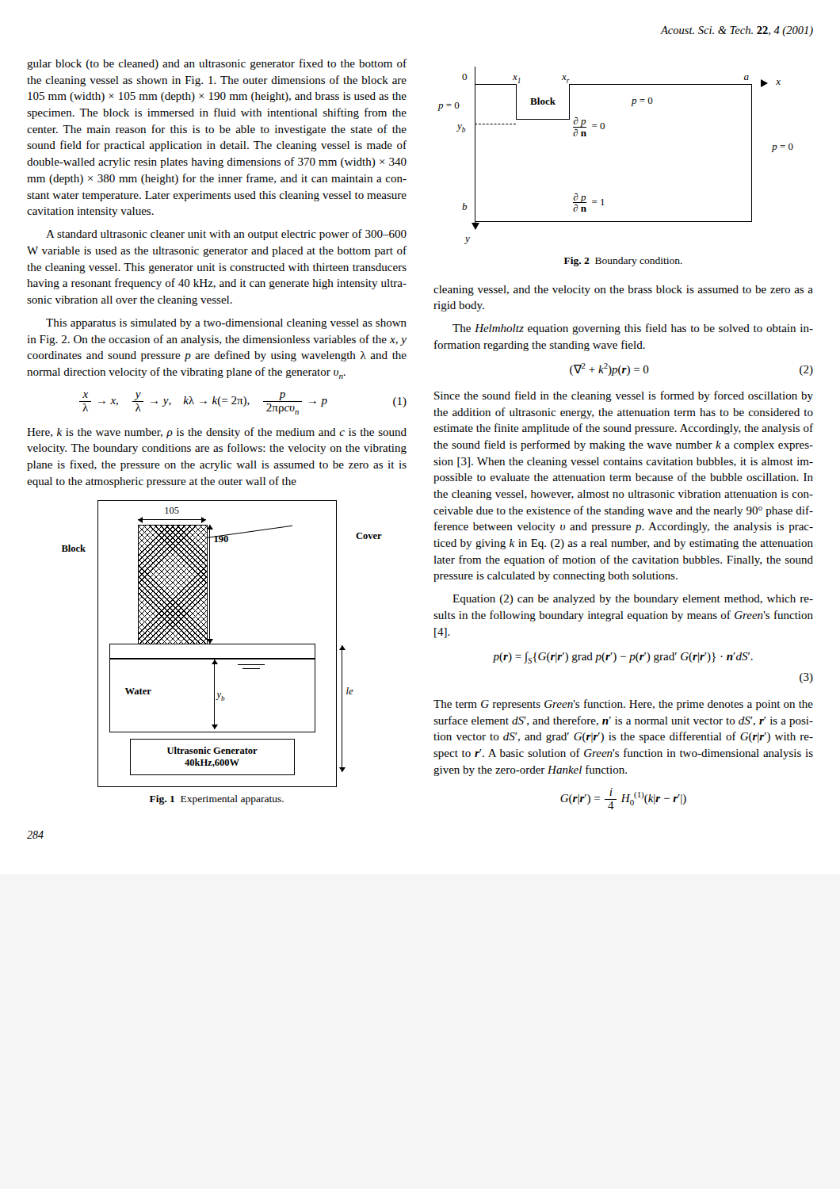Acoust. Sci. & Tech. 22, 4 (2001)
gular block (to be cleaned) and an ultrasonic generator fixed to the bottom of the cleaning vessel as shown in Fig. 1. The outer dimensions of the block are 105 mm (width) × 105 mm (depth) × 190 mm (height), and brass is used as the specimen. The block is immersed in fluid with intentional shifting from the center. The main reason for this is to be able to investigate the state of the sound field for practical application in detail. The cleaning vessel is made of double-walled acrylic resin plates having dimensions of 370 mm (width) × 340 mm (depth) × 380 mm (height) for the inner frame, and it can maintain a constant water temperature. Later experiments used this cleaning vessel to measure cavitation intensity values.
A standard ultrasonic cleaner unit with an output electric power of 300–600 W variable is used as the ultrasonic generator and placed at the bottom part of the cleaning vessel. This generator unit is constructed with thirteen transducers having a resonant frequency of 40 kHz, and it can generate high intensity ultrasonic vibration all over the cleaning vessel.
This apparatus is simulated by a two-dimensional cleaning vessel as shown in Fig. 2. On the occasion of an analysis, the dimensionless variables of the x, y coordinates and sound pressure p are defined by using wavelength λ and the normal direction velocity of the vibrating plane of the generator υn.
xλ → x, yλ → y, kλ → k(= 2π), p 2πρcυn → p (1)
Here, k is the wave number, ρ is the density of the medium and c is the sound velocity. The boundary conditions are as follows: the velocity on the vibrating plane is fixed, the pressure on the acrylic wall is assumed to be zero as it is equal to the atmospheric pressure at the outer wall of the
105
Block
Cover
190
Water
yb
le
Ultrasonic Generator
40kHz,600W
Fig. 1 Experimental apparatus.
284
Block
x
y
0
x1
xr
a
p = 0
p = 0
p = 0
yb
b
∂ p∂ n = 0
∂ p∂ n = 1
Fig. 2 Boundary condition.
cleaning vessel, and the velocity on the brass block is assumed to be zero as a rigid body.
The Helmholtz equation governing this field has to be solved to obtain information regarding the standing wave field.
(∇2 + k2)p(r) = 0 (2)
Since the sound field in the cleaning vessel is formed by forced oscillation by the addition of ultrasonic energy, the attenuation term has to be considered to estimate the finite amplitude of the sound pressure. Accordingly, the analysis of the sound field is performed by making the wave number k a complex expression [3]. When the cleaning vessel contains cavitation bubbles, it is almost impossible to evaluate the attenuation term because of the bubble oscillation. In the cleaning vessel, however, almost no ultrasonic vibration attenuation is conceivable due to the existence of the standing wave and the nearly 90° phase difference between velocity υ and pressure p. Accordingly, the analysis is practiced by giving k in Eq. (2) as a real number, and by estimating the attenuation later from the equation of motion of the cavitation bubbles. Finally, the sound pressure is calculated by connecting both solutions.
Equation (2) can be analyzed by the boundary element method, which results in the following boundary integral equation by means of Green's function [4].
p(r) = ∫S{G(r|r′) grad p(r′) − p(r′) grad′ G(r|r′)} · n′dS′.
(3)
The term G represents Green's function. Here, the prime denotes a point on the surface element dS′, and therefore, n′ is a normal unit vector to dS′, r′ is a position vector to dS′, and grad′ G(r|r′) is the space differential of G(r|r′) with respect to r′. A basic solution of Green's function in two-dimensional analysis is given by the zero-order Hankel function.
G(r|r′) = i 4 H0(1)(k|r − r′|)